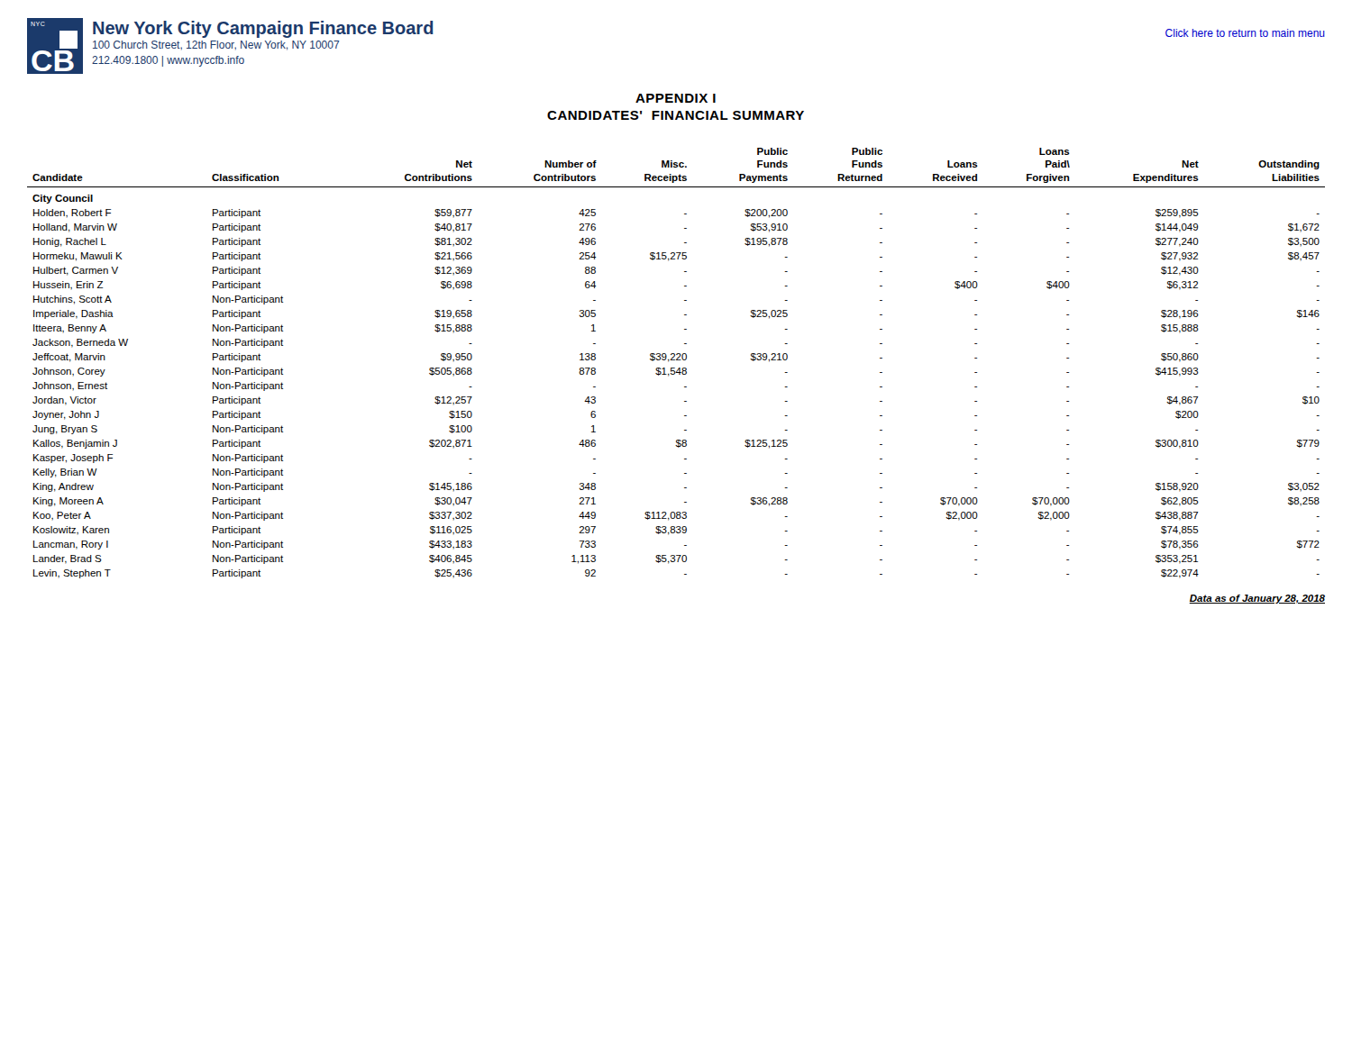Click here to return to main menu
NYC CB
New York City Campaign Finance Board
100 Church Street, 12th Floor, New York, NY 10007
212.409.1800 | www.nyccfb.info
APPENDIX I
CANDIDATES' FINANCIAL SUMMARY
| Candidate | Classification | Net Contributions | Number of Contributors | Misc. Receipts | Public Funds Payments | Public Funds Returned | Loans Received | Loans Paid\ Forgiven | Net Expenditures | Outstanding Liabilities |
| --- | --- | --- | --- | --- | --- | --- | --- | --- | --- | --- |
| City Council |
| Holden, Robert F | Participant | $59,877 | 425 | - | $200,200 | - | - | - | $259,895 | - |
| Holland, Marvin W | Participant | $40,817 | 276 | - | $53,910 | - | - | - | $144,049 | $1,672 |
| Honig, Rachel L | Participant | $81,302 | 496 | - | $195,878 | - | - | - | $277,240 | $3,500 |
| Hormeku, Mawuli K | Participant | $21,566 | 254 | $15,275 | - | - | - | - | $27,932 | $8,457 |
| Hulbert, Carmen V | Participant | $12,369 | 88 | - | - | - | - | - | $12,430 | - |
| Hussein, Erin Z | Participant | $6,698 | 64 | - | - | - | $400 | $400 | $6,312 | - |
| Hutchins, Scott A | Non-Participant | - | - | - | - | - | - | - | - | - |
| Imperiale, Dashia | Participant | $19,658 | 305 | - | $25,025 | - | - | - | $28,196 | $146 |
| Itteera, Benny A | Non-Participant | $15,888 | 1 | - | - | - | - | - | $15,888 | - |
| Jackson, Berneda W | Non-Participant | - | - | - | - | - | - | - | - | - |
| Jeffcoat, Marvin | Participant | $9,950 | 138 | $39,220 | $39,210 | - | - | - | $50,860 | - |
| Johnson, Corey | Non-Participant | $505,868 | 878 | $1,548 | - | - | - | - | $415,993 | - |
| Johnson, Ernest | Non-Participant | - | - | - | - | - | - | - | - | - |
| Jordan, Victor | Participant | $12,257 | 43 | - | - | - | - | - | $4,867 | $10 |
| Joyner, John J | Participant | $150 | 6 | - | - | - | - | - | $200 | - |
| Jung, Bryan S | Non-Participant | $100 | 1 | - | - | - | - | - | - | - |
| Kallos, Benjamin J | Participant | $202,871 | 486 | $8 | $125,125 | - | - | - | $300,810 | $779 |
| Kasper, Joseph F | Non-Participant | - | - | - | - | - | - | - | - | - |
| Kelly, Brian W | Non-Participant | - | - | - | - | - | - | - | - | - |
| King, Andrew | Non-Participant | $145,186 | 348 | - | - | - | - | - | $158,920 | $3,052 |
| King, Moreen A | Participant | $30,047 | 271 | - | $36,288 | - | $70,000 | $70,000 | $62,805 | $8,258 |
| Koo, Peter A | Non-Participant | $337,302 | 449 | $112,083 | - | - | $2,000 | $2,000 | $438,887 | - |
| Koslowitz, Karen | Participant | $116,025 | 297 | $3,839 | - | - | - | - | $74,855 | - |
| Lancman, Rory I | Non-Participant | $433,183 | 733 | - | - | - | - | - | $78,356 | $772 |
| Lander, Brad S | Non-Participant | $406,845 | 1,113 | $5,370 | - | - | - | - | $353,251 | - |
| Levin, Stephen T | Participant | $25,436 | 92 | - | - | - | - | - | $22,974 | - |
Data as of January 28, 2018